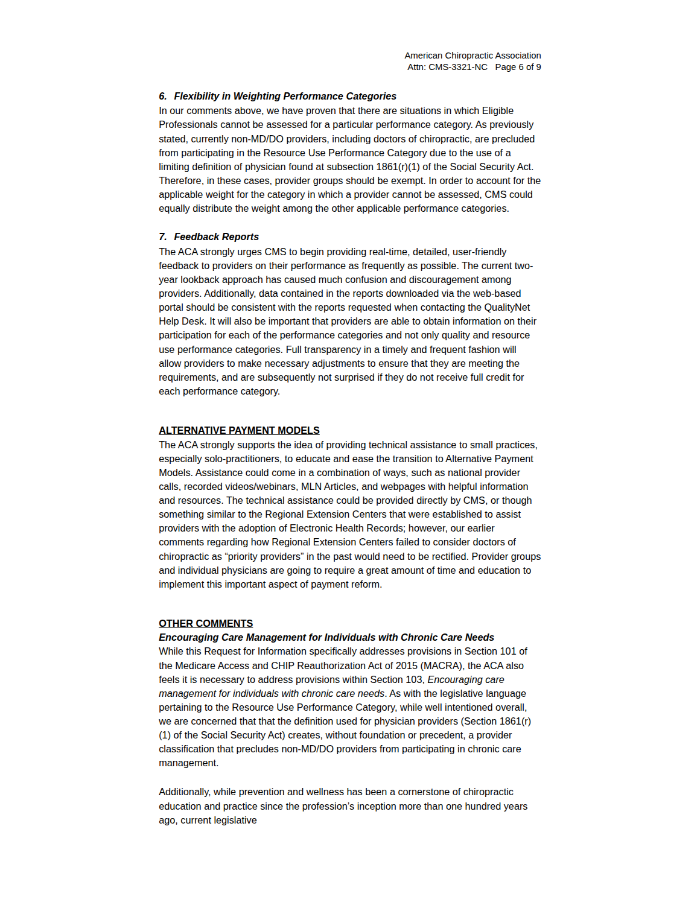American Chiropractic Association Attn: CMS-3321-NC Page 6 of 9
6. Flexibility in Weighting Performance Categories
In our comments above, we have proven that there are situations in which Eligible Professionals cannot be assessed for a particular performance category. As previously stated, currently non-MD/DO providers, including doctors of chiropractic, are precluded from participating in the Resource Use Performance Category due to the use of a limiting definition of physician found at subsection 1861(r)(1) of the Social Security Act. Therefore, in these cases, provider groups should be exempt. In order to account for the applicable weight for the category in which a provider cannot be assessed, CMS could equally distribute the weight among the other applicable performance categories.
7. Feedback Reports
The ACA strongly urges CMS to begin providing real-time, detailed, user-friendly feedback to providers on their performance as frequently as possible. The current two-year lookback approach has caused much confusion and discouragement among providers. Additionally, data contained in the reports downloaded via the web-based portal should be consistent with the reports requested when contacting the QualityNet Help Desk. It will also be important that providers are able to obtain information on their participation for each of the performance categories and not only quality and resource use performance categories. Full transparency in a timely and frequent fashion will allow providers to make necessary adjustments to ensure that they are meeting the requirements, and are subsequently not surprised if they do not receive full credit for each performance category.
ALTERNATIVE PAYMENT MODELS
The ACA strongly supports the idea of providing technical assistance to small practices, especially solo-practitioners, to educate and ease the transition to Alternative Payment Models. Assistance could come in a combination of ways, such as national provider calls, recorded videos/webinars, MLN Articles, and webpages with helpful information and resources. The technical assistance could be provided directly by CMS, or though something similar to the Regional Extension Centers that were established to assist providers with the adoption of Electronic Health Records; however, our earlier comments regarding how Regional Extension Centers failed to consider doctors of chiropractic as “priority providers” in the past would need to be rectified. Provider groups and individual physicians are going to require a great amount of time and education to implement this important aspect of payment reform.
OTHER COMMENTS
Encouraging Care Management for Individuals with Chronic Care Needs
While this Request for Information specifically addresses provisions in Section 101 of the Medicare Access and CHIP Reauthorization Act of 2015 (MACRA), the ACA also feels it is necessary to address provisions within Section 103, Encouraging care management for individuals with chronic care needs. As with the legislative language pertaining to the Resource Use Performance Category, while well intentioned overall, we are concerned that that the definition used for physician providers (Section 1861(r)(1) of the Social Security Act) creates, without foundation or precedent, a provider classification that precludes non-MD/DO providers from participating in chronic care management.
Additionally, while prevention and wellness has been a cornerstone of chiropractic education and practice since the profession’s inception more than one hundred years ago, current legislative